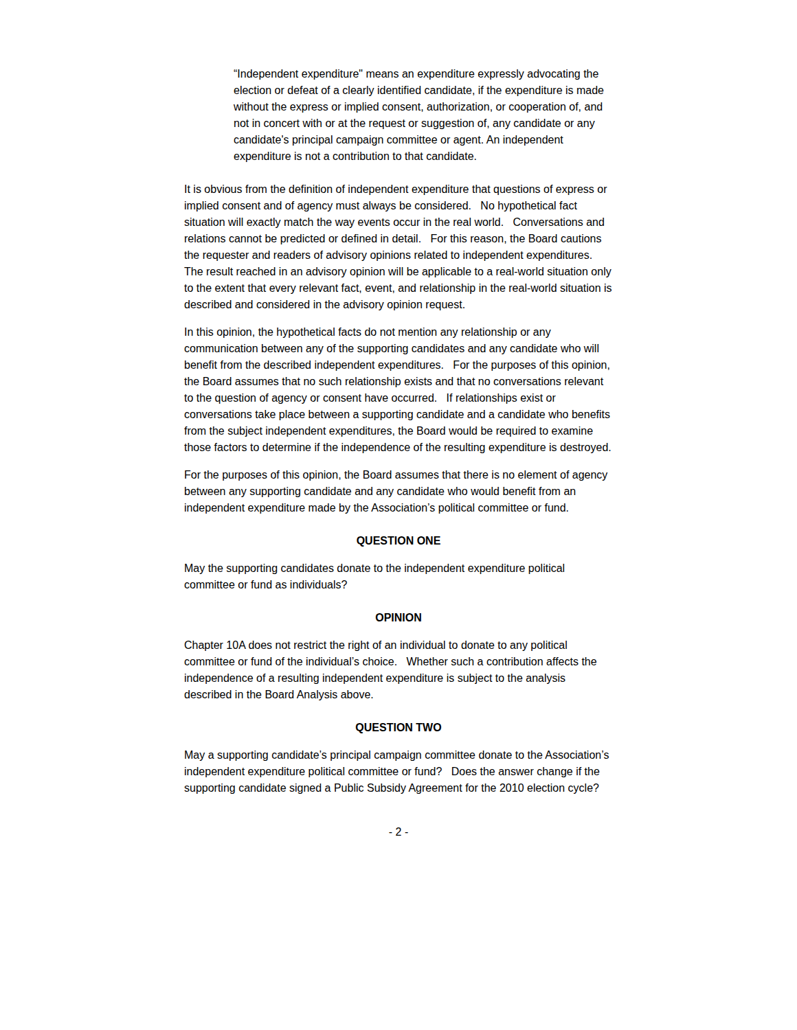“Independent expenditure" means an expenditure expressly advocating the election or defeat of a clearly identified candidate, if the expenditure is made without the express or implied consent, authorization, or cooperation of, and not in concert with or at the request or suggestion of, any candidate or any candidate's principal campaign committee or agent. An independent expenditure is not a contribution to that candidate.
It is obvious from the definition of independent expenditure that questions of express or implied consent and of agency must always be considered. No hypothetical fact situation will exactly match the way events occur in the real world. Conversations and relations cannot be predicted or defined in detail. For this reason, the Board cautions the requester and readers of advisory opinions related to independent expenditures. The result reached in an advisory opinion will be applicable to a real-world situation only to the extent that every relevant fact, event, and relationship in the real-world situation is described and considered in the advisory opinion request.
In this opinion, the hypothetical facts do not mention any relationship or any communication between any of the supporting candidates and any candidate who will benefit from the described independent expenditures. For the purposes of this opinion, the Board assumes that no such relationship exists and that no conversations relevant to the question of agency or consent have occurred. If relationships exist or conversations take place between a supporting candidate and a candidate who benefits from the subject independent expenditures, the Board would be required to examine those factors to determine if the independence of the resulting expenditure is destroyed.
For the purposes of this opinion, the Board assumes that there is no element of agency between any supporting candidate and any candidate who would benefit from an independent expenditure made by the Association’s political committee or fund.
QUESTION ONE
May the supporting candidates donate to the independent expenditure political committee or fund as individuals?
OPINION
Chapter 10A does not restrict the right of an individual to donate to any political committee or fund of the individual’s choice. Whether such a contribution affects the independence of a resulting independent expenditure is subject to the analysis described in the Board Analysis above.
QUESTION TWO
May a supporting candidate’s principal campaign committee donate to the Association’s independent expenditure political committee or fund? Does the answer change if the supporting candidate signed a Public Subsidy Agreement for the 2010 election cycle?
- 2 -